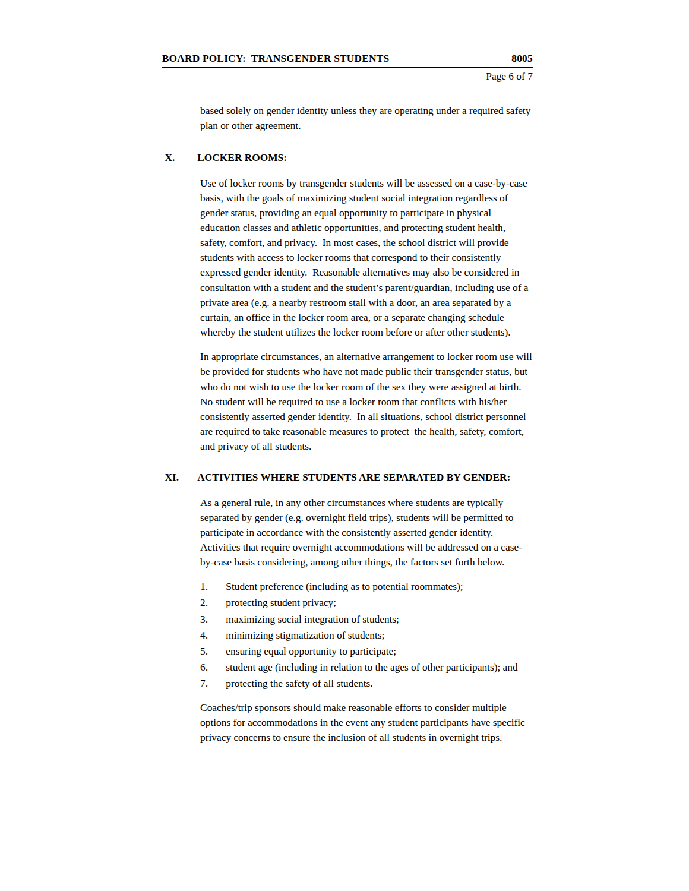Board Policy: Transgender Students 8005
Page 6 of 7
based solely on gender identity unless they are operating under a required safety plan or other agreement.
X. Locker Rooms:
Use of locker rooms by transgender students will be assessed on a case-by-case basis, with the goals of maximizing student social integration regardless of gender status, providing an equal opportunity to participate in physical education classes and athletic opportunities, and protecting student health, safety, comfort, and privacy. In most cases, the school district will provide students with access to locker rooms that correspond to their consistently expressed gender identity. Reasonable alternatives may also be considered in consultation with a student and the student’s parent/guardian, including use of a private area (e.g. a nearby restroom stall with a door, an area separated by a curtain, an office in the locker room area, or a separate changing schedule whereby the student utilizes the locker room before or after other students).
In appropriate circumstances, an alternative arrangement to locker room use will be provided for students who have not made public their transgender status, but who do not wish to use the locker room of the sex they were assigned at birth. No student will be required to use a locker room that conflicts with his/her consistently asserted gender identity. In all situations, school district personnel are required to take reasonable measures to protect the health, safety, comfort, and privacy of all students.
XI. Activities Where Students Are Separated By Gender:
As a general rule, in any other circumstances where students are typically separated by gender (e.g. overnight field trips), students will be permitted to participate in accordance with the consistently asserted gender identity. Activities that require overnight accommodations will be addressed on a case-by-case basis considering, among other things, the factors set forth below.
1. Student preference (including as to potential roommates);
2. protecting student privacy;
3. maximizing social integration of students;
4. minimizing stigmatization of students;
5. ensuring equal opportunity to participate;
6. student age (including in relation to the ages of other participants); and
7. protecting the safety of all students.
Coaches/trip sponsors should make reasonable efforts to consider multiple options for accommodations in the event any student participants have specific privacy concerns to ensure the inclusion of all students in overnight trips.